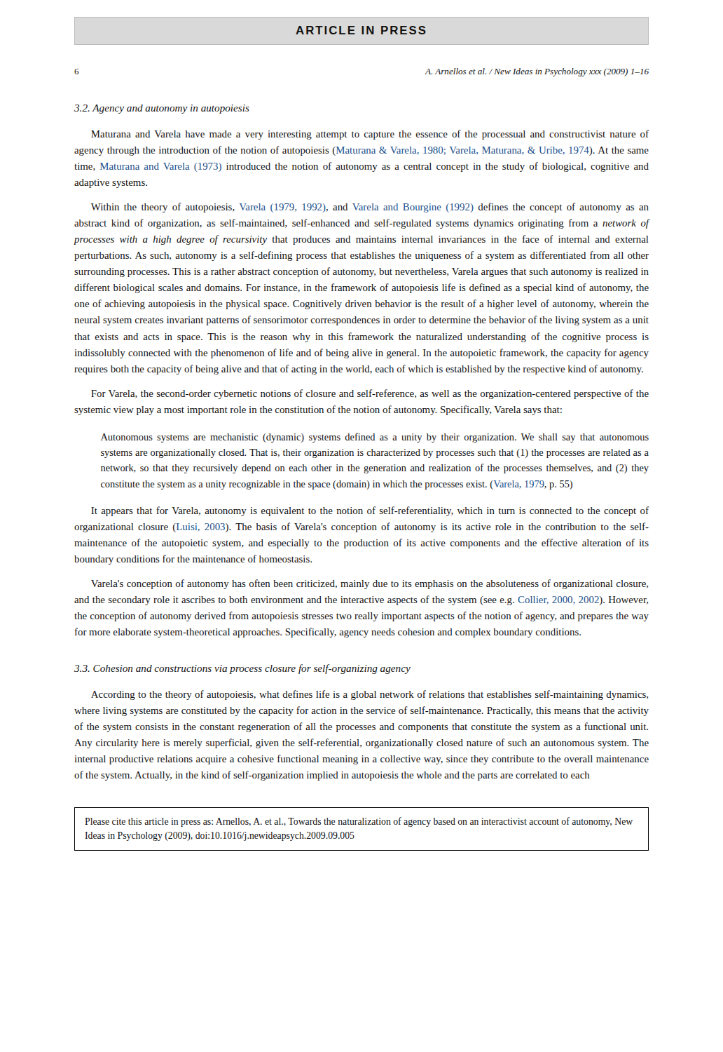ARTICLE IN PRESS
6 A. Arnellos et al. / New Ideas in Psychology xxx (2009) 1–16
3.2. Agency and autonomy in autopoiesis
Maturana and Varela have made a very interesting attempt to capture the essence of the processual and constructivist nature of agency through the introduction of the notion of autopoiesis (Maturana & Varela, 1980; Varela, Maturana, & Uribe, 1974). At the same time, Maturana and Varela (1973) introduced the notion of autonomy as a central concept in the study of biological, cognitive and adaptive systems.
Within the theory of autopoiesis, Varela (1979, 1992), and Varela and Bourgine (1992) defines the concept of autonomy as an abstract kind of organization, as self-maintained, self-enhanced and self-regulated systems dynamics originating from a network of processes with a high degree of recursivity that produces and maintains internal invariances in the face of internal and external perturbations. As such, autonomy is a self-defining process that establishes the uniqueness of a system as differentiated from all other surrounding processes. This is a rather abstract conception of autonomy, but nevertheless, Varela argues that such autonomy is realized in different biological scales and domains. For instance, in the framework of autopoiesis life is defined as a special kind of autonomy, the one of achieving autopoiesis in the physical space. Cognitively driven behavior is the result of a higher level of autonomy, wherein the neural system creates invariant patterns of sensorimotor correspondences in order to determine the behavior of the living system as a unit that exists and acts in space. This is the reason why in this framework the naturalized understanding of the cognitive process is indissolubly connected with the phenomenon of life and of being alive in general. In the autopoietic framework, the capacity for agency requires both the capacity of being alive and that of acting in the world, each of which is established by the respective kind of autonomy.
For Varela, the second-order cybernetic notions of closure and self-reference, as well as the organization-centered perspective of the systemic view play a most important role in the constitution of the notion of autonomy. Specifically, Varela says that:
Autonomous systems are mechanistic (dynamic) systems defined as a unity by their organization. We shall say that autonomous systems are organizationally closed. That is, their organization is characterized by processes such that (1) the processes are related as a network, so that they recursively depend on each other in the generation and realization of the processes themselves, and (2) they constitute the system as a unity recognizable in the space (domain) in which the processes exist. (Varela, 1979, p. 55)
It appears that for Varela, autonomy is equivalent to the notion of self-referentiality, which in turn is connected to the concept of organizational closure (Luisi, 2003). The basis of Varela's conception of autonomy is its active role in the contribution to the self-maintenance of the autopoietic system, and especially to the production of its active components and the effective alteration of its boundary conditions for the maintenance of homeostasis.
Varela's conception of autonomy has often been criticized, mainly due to its emphasis on the absoluteness of organizational closure, and the secondary role it ascribes to both environment and the interactive aspects of the system (see e.g. Collier, 2000, 2002). However, the conception of autonomy derived from autopoiesis stresses two really important aspects of the notion of agency, and prepares the way for more elaborate system-theoretical approaches. Specifically, agency needs cohesion and complex boundary conditions.
3.3. Cohesion and constructions via process closure for self-organizing agency
According to the theory of autopoiesis, what defines life is a global network of relations that establishes self-maintaining dynamics, where living systems are constituted by the capacity for action in the service of self-maintenance. Practically, this means that the activity of the system consists in the constant regeneration of all the processes and components that constitute the system as a functional unit. Any circularity here is merely superficial, given the self-referential, organizationally closed nature of such an autonomous system. The internal productive relations acquire a cohesive functional meaning in a collective way, since they contribute to the overall maintenance of the system. Actually, in the kind of self-organization implied in autopoiesis the whole and the parts are correlated to each
Please cite this article in press as: Arnellos, A. et al., Towards the naturalization of agency based on an interactivist account of autonomy, New Ideas in Psychology (2009), doi:10.1016/j.newideapsych.2009.09.005